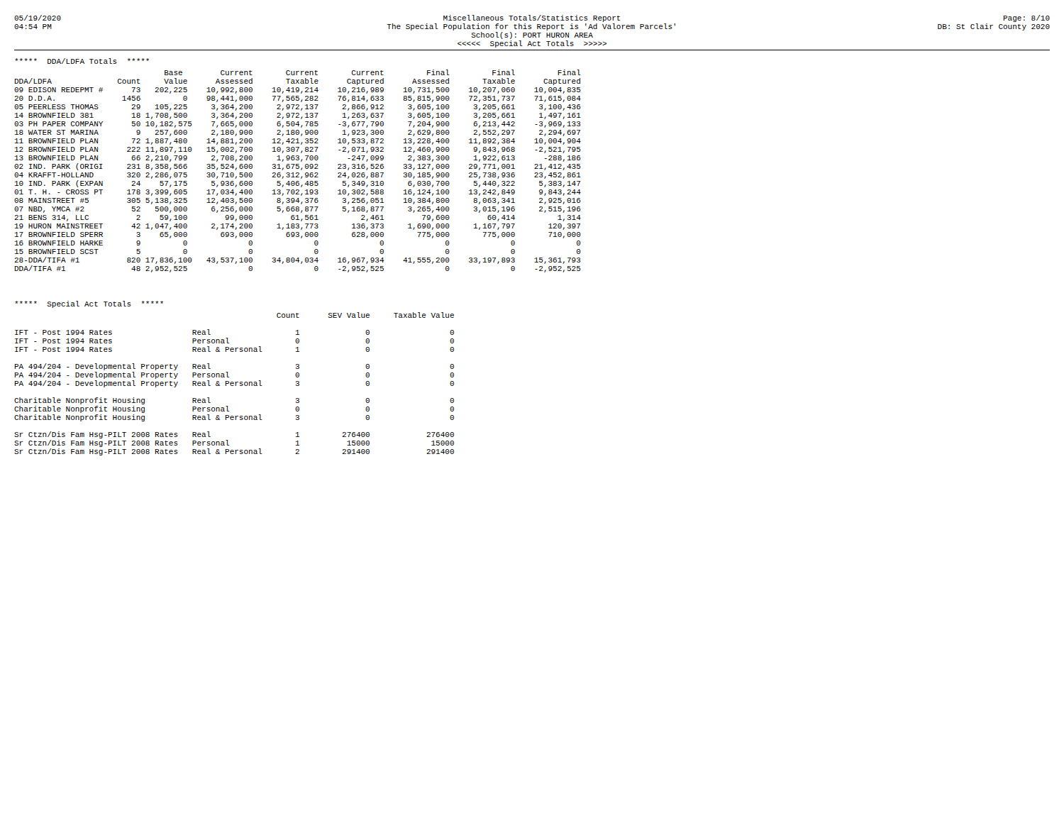| 05/19/2020 | Miscellaneous Totals/Statistics Report | Page: 8/10 |
| 04:54 PM | The Special Population for this Report is 'Ad Valorem Parcels' | DB: St Clair County 2020 |
| | School(s): PORT HURON AREA | |
| | <<<<< Special Act Totals >>>>> | |
***** DDA/LDFA Totals *****
                                Base        Current       Current       Current         Final         Final         Final
DDA/LDFA              Count     Value      Assessed       Taxable      Captured      Assessed       Taxable      Captured
09 EDISON REDEPMT #      73   202,225    10,992,800    10,419,214    10,216,989    10,731,500    10,207,060    10,004,835
20 D.D.A.              1456         0    98,441,000    77,565,282    76,814,633    85,815,900    72,351,737    71,615,084
05 PEERLESS THOMAS       29   105,225     3,364,200     2,972,137     2,866,912     3,605,100     3,205,661     3,100,436
14 BROWNFIELD 381        18 1,708,500     3,364,200     2,972,137     1,263,637     3,605,100     3,205,661     1,497,161
03 PH PAPER COMPANY      50 10,182,575    7,665,000     6,504,785    -3,677,790     7,204,900     6,213,442    -3,969,133
18 WATER ST MARINA        9   257,600     2,180,900     2,180,900     1,923,300     2,629,800     2,552,297     2,294,697
11 BROWNFIELD PLAN       72 1,887,480    14,881,200    12,421,352    10,533,872    13,228,400    11,892,384    10,004,904
12 BROWNFIELD PLAN      222 11,897,110   15,002,700    10,307,827    -2,071,932    12,460,900     9,843,968    -2,521,795
13 BROWNFIELD PLAN       66 2,210,799     2,708,200     1,963,700      -247,099     2,383,300     1,922,613      -288,186
02 IND. PARK (ORIGI     231 8,358,566    35,524,600    31,675,092    23,316,526    33,127,000    29,771,001    21,412,435
04 KRAFFT-HOLLAND       320 2,286,075    30,710,500    26,312,962    24,026,887    30,185,900    25,738,936    23,452,861
10 IND. PARK (EXPAN      24    57,175     5,936,600     5,406,485     5,349,310     6,030,700     5,440,322     5,383,147
01 T. H. - CROSS PT     178 3,399,605    17,034,400    13,702,193    10,302,588    16,124,100    13,242,849     9,843,244
08 MAINSTREET #5        305 5,138,325    12,403,500     8,394,376     3,256,051    10,384,800     8,063,341     2,925,016
07 NBD, YMCA #2          52   500,000     6,256,000     5,668,877     5,168,877     3,265,400     3,015,196     2,515,196
21 BENS 314, LLC          2    59,100        99,000        61,561         2,461        79,600        60,414         1,314
19 HURON MAINSTREET      42 1,047,400     2,174,200     1,183,773       136,373     1,690,000     1,167,797       120,397
17 BROWNFIELD SPERR       3    65,000       693,000       693,000       628,000       775,000       775,000       710,000
16 BROWNFIELD HARKE       9         0             0             0             0             0             0             0
15 BROWNFIELD SCST        5         0             0             0             0             0             0             0
28-DDA/TIFA #1          820 17,836,100   43,537,100    34,804,034    16,967,934    41,555,200    33,197,893    15,361,793
DDA/TIFA #1              48 2,952,525             0             0    -2,952,525             0             0    -2,952,525
***** Special Act Totals *****
                                                        Count      SEV Value     Taxable Value

IFT - Post 1994 Rates                 Real                  1              0                 0
IFT - Post 1994 Rates                 Personal              0              0                 0
IFT - Post 1994 Rates                 Real & Personal       1              0                 0

PA 494/204 - Developmental Property   Real                  3              0                 0
PA 494/204 - Developmental Property   Personal              0              0                 0
PA 494/204 - Developmental Property   Real & Personal       3              0                 0

Charitable Nonprofit Housing          Real                  3              0                 0
Charitable Nonprofit Housing          Personal              0              0                 0
Charitable Nonprofit Housing          Real & Personal       3              0                 0

Sr Ctzn/Dis Fam Hsg-PILT 2008 Rates   Real                  1         276400            276400
Sr Ctzn/Dis Fam Hsg-PILT 2008 Rates   Personal              1          15000             15000
Sr Ctzn/Dis Fam Hsg-PILT 2008 Rates   Real & Personal       2         291400            291400